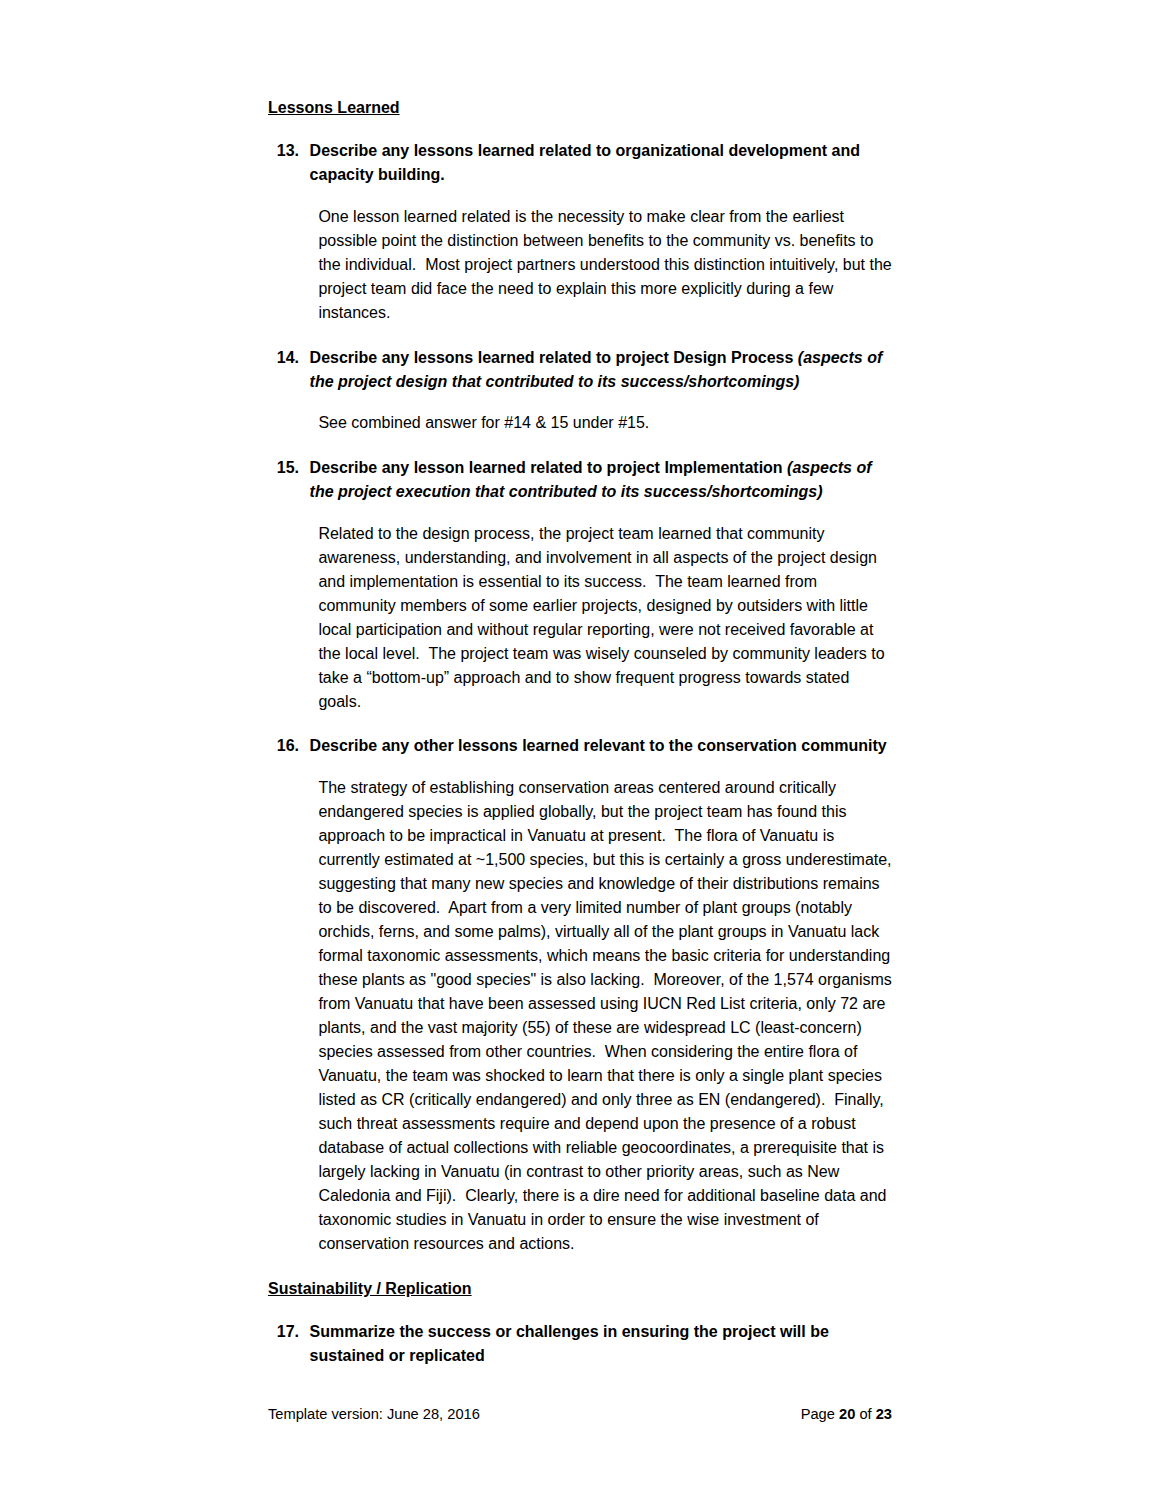Lessons Learned
Describe any lessons learned related to organizational development and capacity building.
One lesson learned related is the necessity to make clear from the earliest possible point the distinction between benefits to the community vs. benefits to the individual. Most project partners understood this distinction intuitively, but the project team did face the need to explain this more explicitly during a few instances.
Describe any lessons learned related to project Design Process (aspects of the project design that contributed to its success/shortcomings)
See combined answer for #14 & 15 under #15.
Describe any lesson learned related to project Implementation (aspects of the project execution that contributed to its success/shortcomings)
Related to the design process, the project team learned that community awareness, understanding, and involvement in all aspects of the project design and implementation is essential to its success. The team learned from community members of some earlier projects, designed by outsiders with little local participation and without regular reporting, were not received favorable at the local level. The project team was wisely counseled by community leaders to take a “bottom-up” approach and to show frequent progress towards stated goals.
Describe any other lessons learned relevant to the conservation community
The strategy of establishing conservation areas centered around critically endangered species is applied globally, but the project team has found this approach to be impractical in Vanuatu at present. The flora of Vanuatu is currently estimated at ~1,500 species, but this is certainly a gross underestimate, suggesting that many new species and knowledge of their distributions remains to be discovered. Apart from a very limited number of plant groups (notably orchids, ferns, and some palms), virtually all of the plant groups in Vanuatu lack formal taxonomic assessments, which means the basic criteria for understanding these plants as "good species" is also lacking. Moreover, of the 1,574 organisms from Vanuatu that have been assessed using IUCN Red List criteria, only 72 are plants, and the vast majority (55) of these are widespread LC (least-concern) species assessed from other countries. When considering the entire flora of Vanuatu, the team was shocked to learn that there is only a single plant species listed as CR (critically endangered) and only three as EN (endangered). Finally, such threat assessments require and depend upon the presence of a robust database of actual collections with reliable geocoordinates, a prerequisite that is largely lacking in Vanuatu (in contrast to other priority areas, such as New Caledonia and Fiji). Clearly, there is a dire need for additional baseline data and taxonomic studies in Vanuatu in order to ensure the wise investment of conservation resources and actions.
Sustainability / Replication
Summarize the success or challenges in ensuring the project will be sustained or replicated
Template version: June 28, 2016 Page 20 of 23